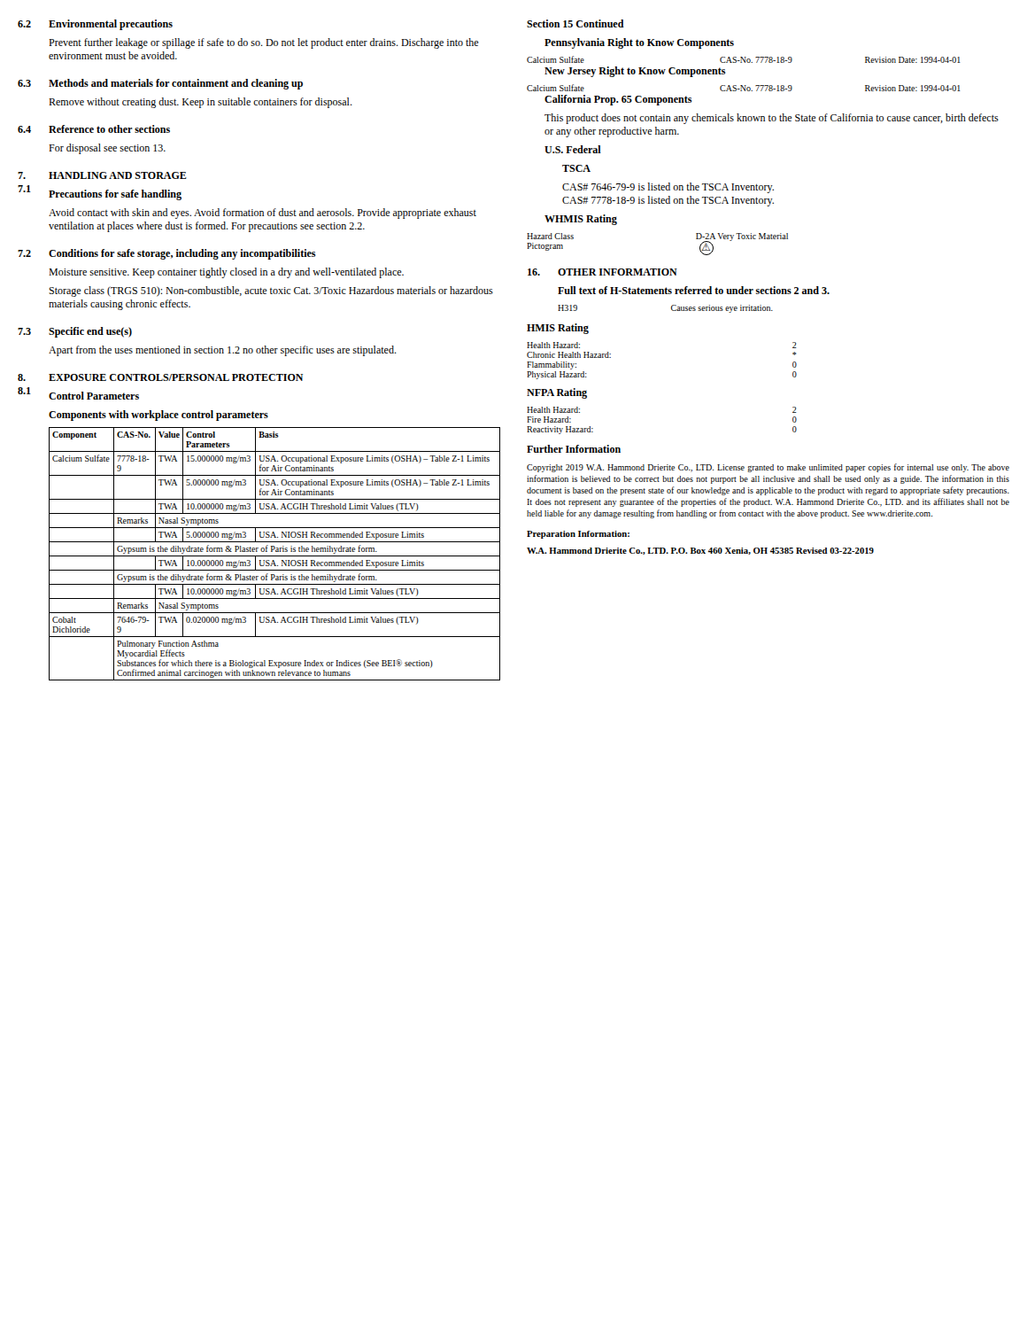6.2
Environmental precautions
Prevent further leakage or spillage if safe to do so. Do not let product enter drains. Discharge into the environment must be avoided.
6.3
Methods and materials for containment and cleaning up
Remove without creating dust. Keep in suitable containers for disposal.
6.4
Reference to other sections
For disposal see section 13.
7.
7.1
HANDLING AND STORAGE
Precautions for safe handling
Avoid contact with skin and eyes. Avoid formation of dust and aerosols. Provide appropriate exhaust ventilation at places where dust is formed. For precautions see section 2.2.
7.2
Conditions for safe storage, including any incompatibilities
Moisture sensitive. Keep container tightly closed in a dry and well-ventilated place.
Storage class (TRGS 510): Non-combustible, acute toxic Cat. 3/Toxic Hazardous materials or hazardous materials causing chronic effects.
7.3
Specific end use(s)
Apart from the uses mentioned in section 1.2 no other specific uses are stipulated.
8.
8.1
EXPOSURE CONTROLS/PERSONAL PROTECTION
Control Parameters
Components with workplace control parameters
| Component | CAS-No. | Value | Control Parameters | Basis |
| --- | --- | --- | --- | --- |
| Calcium Sulfate | 7778-18-9 | TWA | 15.000000 mg/m3 | USA. Occupational Exposure Limits (OSHA) – Table Z-1 Limits for Air Contaminants |
| | | TWA | 5.000000 mg/m3 | USA. Occupational Exposure Limits (OSHA) – Table Z-1 Limits for Air Contaminants |
| | | TWA | 10.000000 mg/m3 | USA. ACGIH Threshold Limit Values (TLV) |
| | Remarks | Nasal Symptoms |
| | | TWA | 5.000000 mg/m3 | USA. NIOSH Recommended Exposure Limits |
| | Gypsum is the dihydrate form & Plaster of Paris is the hemihydrate form. |
| | | TWA | 10.000000 mg/m3 | USA. NIOSH Recommended Exposure Limits |
| | Gypsum is the dihydrate form & Plaster of Paris is the hemihydrate form. |
| | | TWA | 10.000000 mg/m3 | USA. ACGIH Threshold Limit Values (TLV) |
| | Remarks | Nasal Symptoms |
| Cobalt Dichloride | 7646-79-9 | TWA | 0.020000 mg/m3 | USA. ACGIH Threshold Limit Values (TLV) |
| | Pulmonary Function Asthma Myocardial Effects Substances for which there is a Biological Exposure Index or Indices (See BEI® section) Confirmed animal carcinogen with unknown relevance to humans |
Section 15 Continued
Pennsylvania Right to Know Components
| Calcium Sulfate | CAS-No. 7778-18-9 | Revision Date: 1994-04-01 |
New Jersey Right to Know Components
| Calcium Sulfate | CAS-No. 7778-18-9 | Revision Date: 1994-04-01 |
California Prop. 65 Components
This product does not contain any chemicals known to the State of California to cause cancer, birth defects or any other reproductive harm.
U.S. Federal
TSCA
CAS# 7646-79-9 is listed on the TSCA Inventory.
CAS# 7778-18-9 is listed on the TSCA Inventory.
WHMIS Rating
| Hazard Class | D-2A Very Toxic Material |
| Pictogram | ⚠ |
16.
OTHER INFORMATION
Full text of H-Statements referred to under sections 2 and 3.
| H319 | Causes serious eye irritation. |
HMIS Rating
| Health Hazard: | 2 |
| Chronic Health Hazard: | * |
| Flammability: | 0 |
| Physical Hazard: | 0 |
NFPA Rating
| Health Hazard: | 2 |
| Fire Hazard: | 0 |
| Reactivity Hazard: | 0 |
Further Information
Copyright 2019 W.A. Hammond Drierite Co., LTD. License granted to make unlimited paper copies for internal use only. The above information is believed to be correct but does not purport be all inclusive and shall be used only as a guide. The information in this document is based on the present state of our knowledge and is applicable to the product with regard to appropriate safety precautions. It does not represent any guarantee of the properties of the product. W.A. Hammond Drierite Co., LTD. and its affiliates shall not be held liable for any damage resulting from handling or from contact with the above product. See www.drierite.com.
Preparation Information:
W.A. Hammond Drierite Co., LTD. P.O. Box 460 Xenia, OH 45385 Revised 03-22-2019